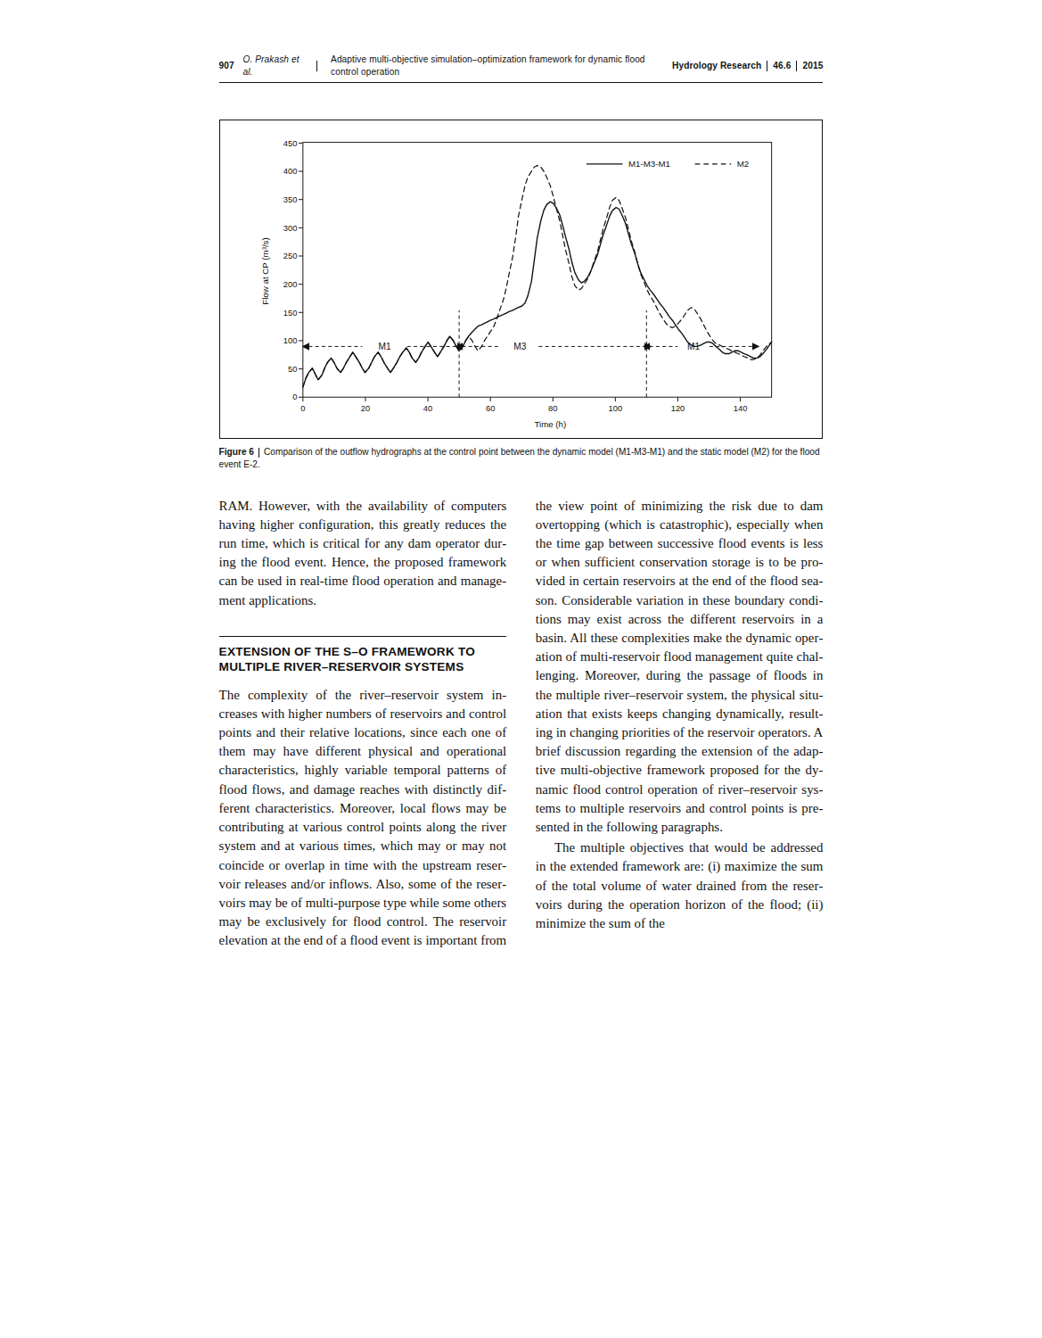907 O. Prakash et al. Adaptive multi-objective simulation–optimization framework for dynamic flood control operation Hydrology Research 46.6 2015
0 50 100 150 200 250 300 350 400 450 0 20 40 60 80 100 120 140 Time (h) Flow at CP (m³/s) M1-M3-M1 M2 M1 M3 M1
Figure 6 Comparison of the outflow hydrographs at the control point between the dynamic model (M1-M3-M1) and the static model (M2) for the flood event E-2.
RAM. However, with the availability of computers having higher configuration, this greatly reduces the run time, which is critical for any dam operator during the flood event. Hence, the proposed framework can be used in real-time flood operation and management applications.
EXTENSION OF THE S–O FRAMEWORK TO MULTIPLE RIVER–RESERVOIR SYSTEMS
The complexity of the river–reservoir system increases with higher numbers of reservoirs and control points and their relative locations, since each one of them may have different physical and operational characteristics, highly variable temporal patterns of flood flows, and damage reaches with distinctly different characteristics. Moreover, local flows may be contributing at various control points along the river system and at various times, which may or may not coincide or overlap in time with the upstream reservoir releases and/or inflows. Also, some of the reservoirs may be of multi-purpose type while some others may be exclusively for flood control. The reservoir elevation at the end of a flood event is important from the view point of minimizing the risk due to dam overtopping (which is catastrophic), especially when the time gap between successive flood events is less or when sufficient conservation storage is to be provided in certain reservoirs at the end of the flood season. Considerable variation in these boundary conditions may exist across the different reservoirs in a basin. All these complexities make the dynamic operation of multi-reservoir flood management quite challenging. Moreover, during the passage of floods in the multiple river–reservoir system, the physical situation that exists keeps changing dynamically, resulting in changing priorities of the reservoir operators. A brief discussion regarding the extension of the adaptive multi-objective framework proposed for the dynamic flood control operation of river–reservoir systems to multiple reservoirs and control points is presented in the following paragraphs.
The multiple objectives that would be addressed in the extended framework are: (i) maximize the sum of the total volume of water drained from the reservoirs during the operation horizon of the flood; (ii) minimize the sum of the